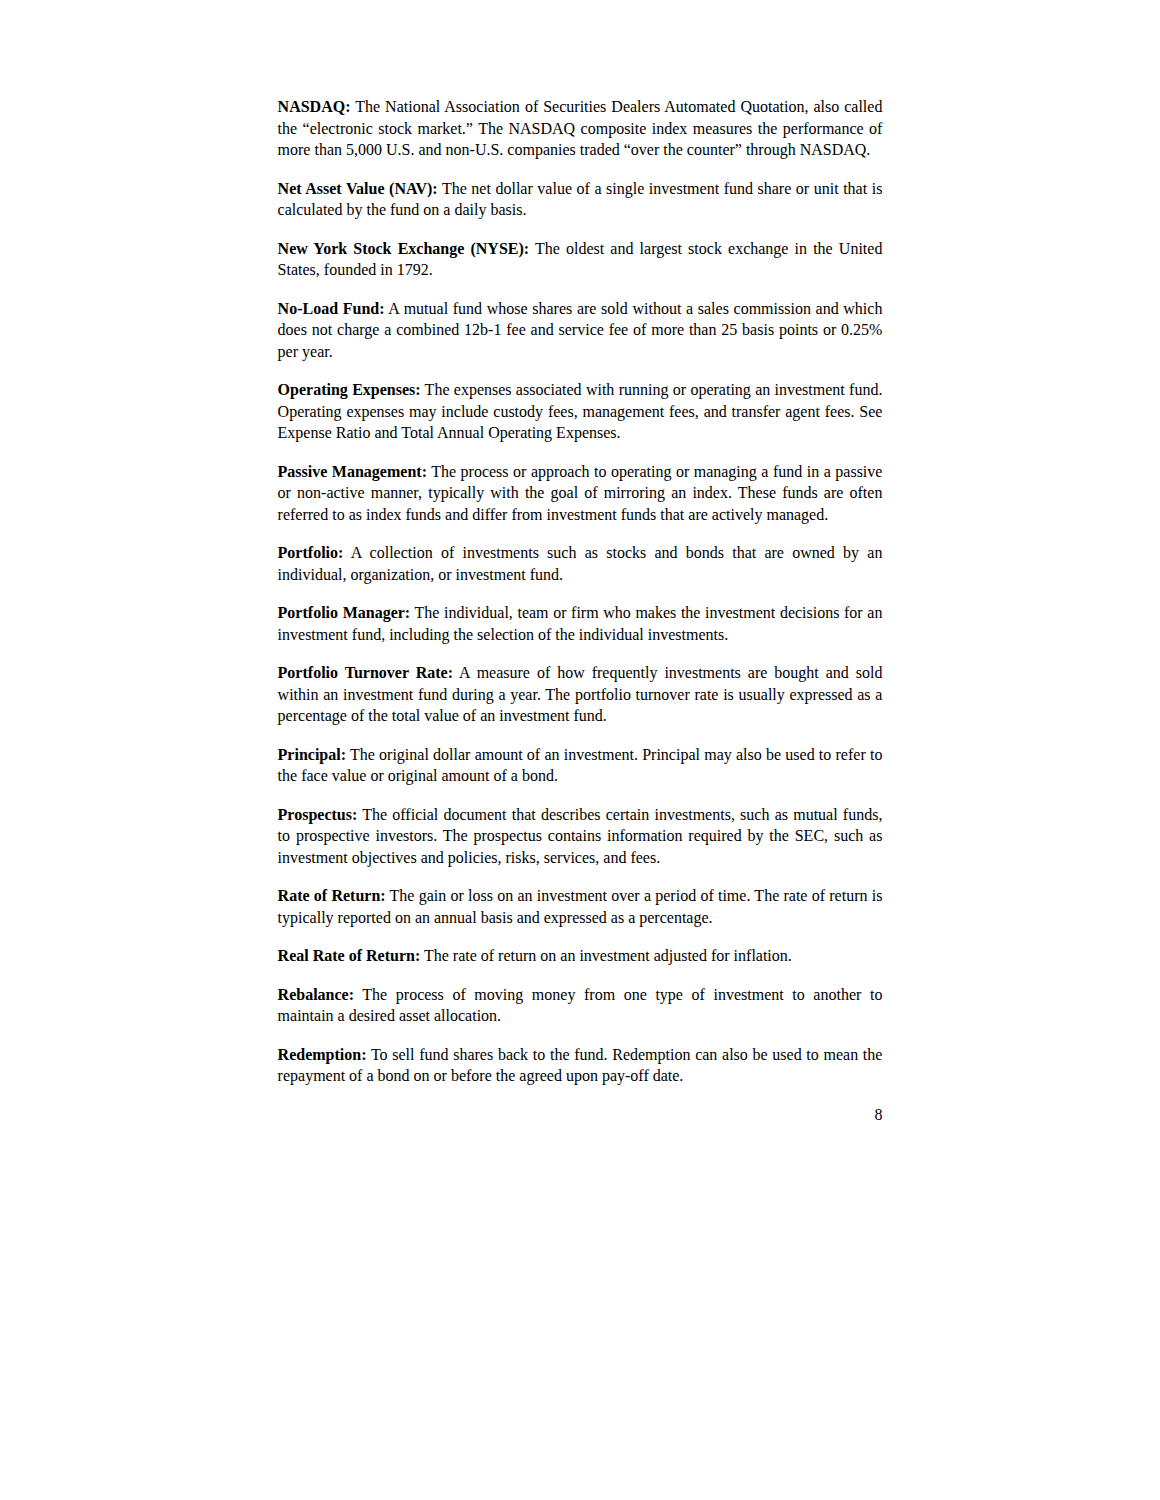NASDAQ: The National Association of Securities Dealers Automated Quotation, also called the “electronic stock market.” The NASDAQ composite index measures the performance of more than 5,000 U.S. and non-U.S. companies traded “over the counter” through NASDAQ.
Net Asset Value (NAV): The net dollar value of a single investment fund share or unit that is calculated by the fund on a daily basis.
New York Stock Exchange (NYSE): The oldest and largest stock exchange in the United States, founded in 1792.
No-Load Fund: A mutual fund whose shares are sold without a sales commission and which does not charge a combined 12b-1 fee and service fee of more than 25 basis points or 0.25% per year.
Operating Expenses: The expenses associated with running or operating an investment fund. Operating expenses may include custody fees, management fees, and transfer agent fees. See Expense Ratio and Total Annual Operating Expenses.
Passive Management: The process or approach to operating or managing a fund in a passive or non-active manner, typically with the goal of mirroring an index. These funds are often referred to as index funds and differ from investment funds that are actively managed.
Portfolio: A collection of investments such as stocks and bonds that are owned by an individual, organization, or investment fund.
Portfolio Manager: The individual, team or firm who makes the investment decisions for an investment fund, including the selection of the individual investments.
Portfolio Turnover Rate: A measure of how frequently investments are bought and sold within an investment fund during a year. The portfolio turnover rate is usually expressed as a percentage of the total value of an investment fund.
Principal: The original dollar amount of an investment. Principal may also be used to refer to the face value or original amount of a bond.
Prospectus: The official document that describes certain investments, such as mutual funds, to prospective investors. The prospectus contains information required by the SEC, such as investment objectives and policies, risks, services, and fees.
Rate of Return: The gain or loss on an investment over a period of time. The rate of return is typically reported on an annual basis and expressed as a percentage.
Real Rate of Return: The rate of return on an investment adjusted for inflation.
Rebalance: The process of moving money from one type of investment to another to maintain a desired asset allocation.
Redemption: To sell fund shares back to the fund. Redemption can also be used to mean the repayment of a bond on or before the agreed upon pay-off date.
8